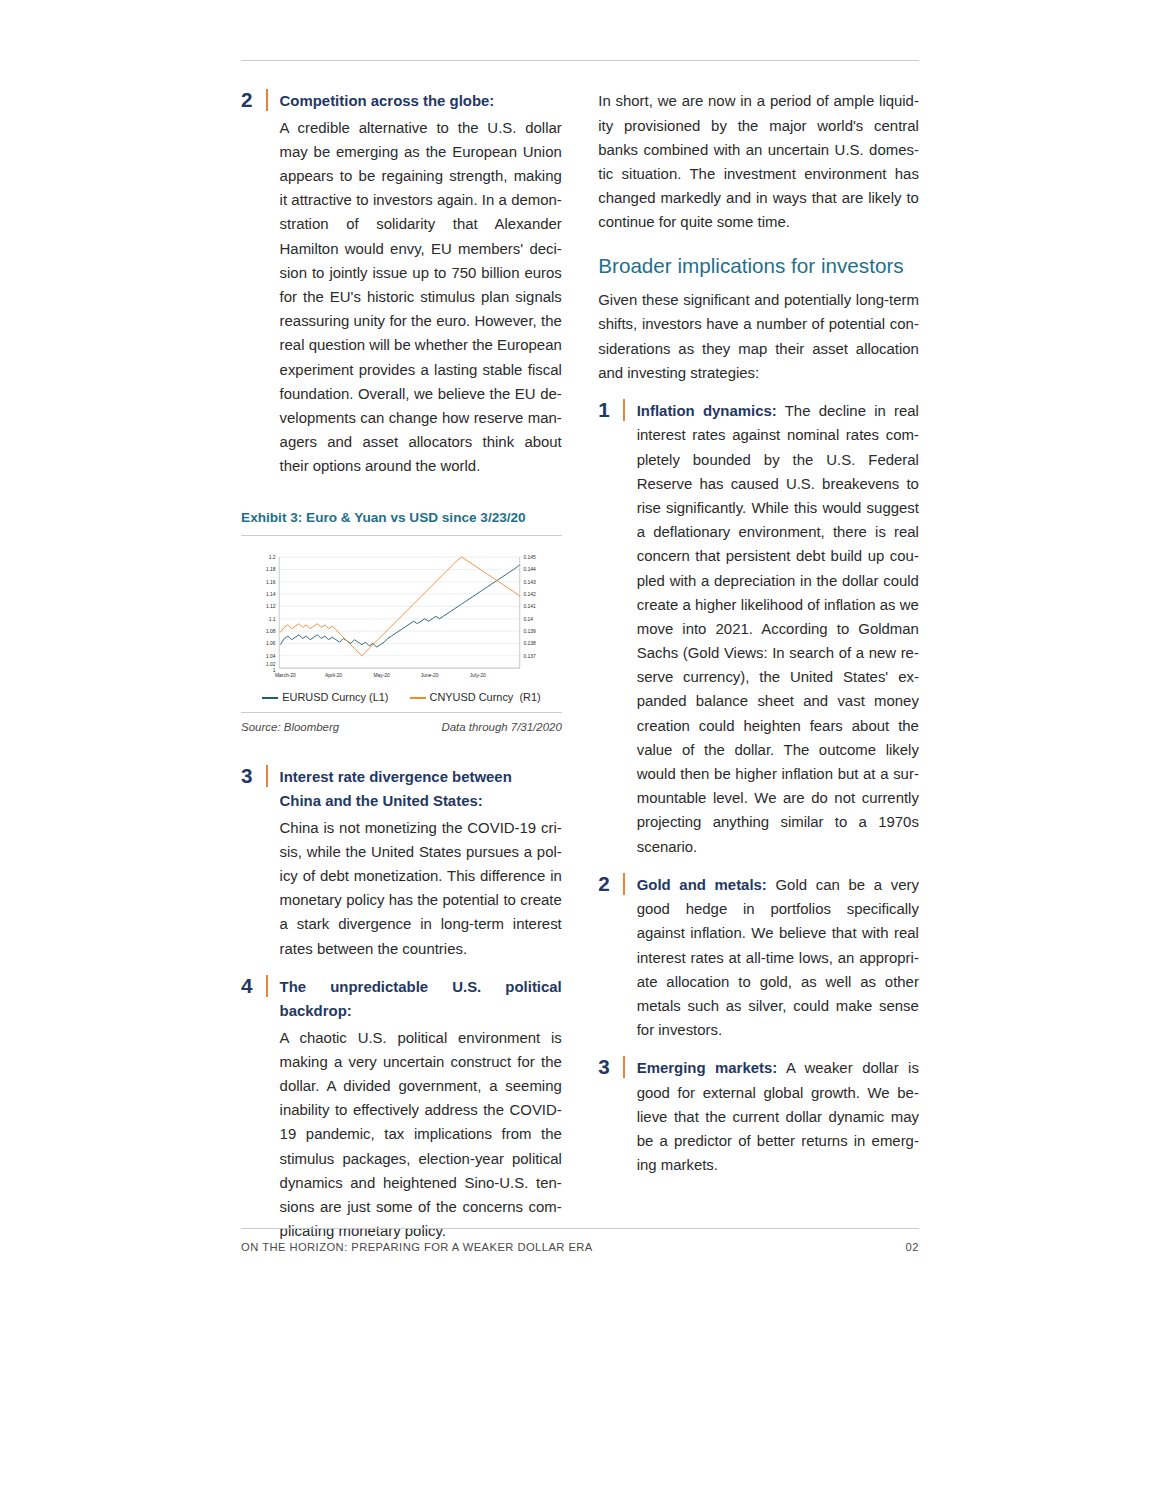2
Competition across the globe:
A credible alternative to the U.S. dollar may be emerging as the European Union appears to be regaining strength, making it attractive to investors again. In a demonstration of solidarity that Alexander Hamilton would envy, EU members' decision to jointly issue up to 750 billion euros for the EU's historic stimulus plan signals reassuring unity for the euro. However, the real question will be whether the European experiment provides a lasting stable fiscal foundation. Overall, we believe the EU developments can change how reserve managers and asset allocators think about their options around the world.
Exhibit 3: Euro & Yuan vs USD since 3/23/20
1.2 1.18 1.16 1.14 1.12 1.1 1.08 1.06 1.04 1.02 1 0.145 0.144 0.143 0.142 0.141 0.14 0.139 0.138 0.137 March-20 April-20 May-20 June-20 July-20
EURUSD Curncy (L1) CNYUSD Curncy (R1)
Source: Bloomberg Data through 7/31/2020
3
Interest rate divergence between
China and the United States:
China is not monetizing the COVID-19 crisis, while the United States pursues a policy of debt monetization. This difference in monetary policy has the potential to create a stark divergence in long-term interest rates between the countries.
4
The unpredictable U.S. political backdrop:
A chaotic U.S. political environment is making a very uncertain construct for the dollar. A divided government, a seeming inability to effectively address the COVID-19 pandemic, tax implications from the stimulus packages, election-year political dynamics and heightened Sino-U.S. tensions are just some of the concerns complicating monetary policy.
In short, we are now in a period of ample liquidity provisioned by the major world's central banks combined with an uncertain U.S. domestic situation. The investment environment has changed markedly and in ways that are likely to continue for quite some time.
Broader implications for investors
Given these significant and potentially long-term shifts, investors have a number of potential considerations as they map their asset allocation and investing strategies:
1
Inflation dynamics: The decline in real interest rates against nominal rates completely bounded by the U.S. Federal Reserve has caused U.S. breakevens to rise significantly. While this would suggest a deflationary environment, there is real concern that persistent debt build up coupled with a depreciation in the dollar could create a higher likelihood of inflation as we move into 2021. According to Goldman Sachs (Gold Views: In search of a new reserve currency), the United States' expanded balance sheet and vast money creation could heighten fears about the value of the dollar. The outcome likely would then be higher inflation but at a surmountable level. We are do not currently projecting anything similar to a 1970s scenario.
2
Gold and metals: Gold can be a very good hedge in portfolios specifically against inflation. We believe that with real interest rates at all-time lows, an appropriate allocation to gold, as well as other metals such as silver, could make sense for investors.
3
Emerging markets: A weaker dollar is good for external global growth. We believe that the current dollar dynamic may be a predictor of better returns in emerging markets.
ON THE HORIZON: PREPARING FOR A WEAKER DOLLAR ERA 02